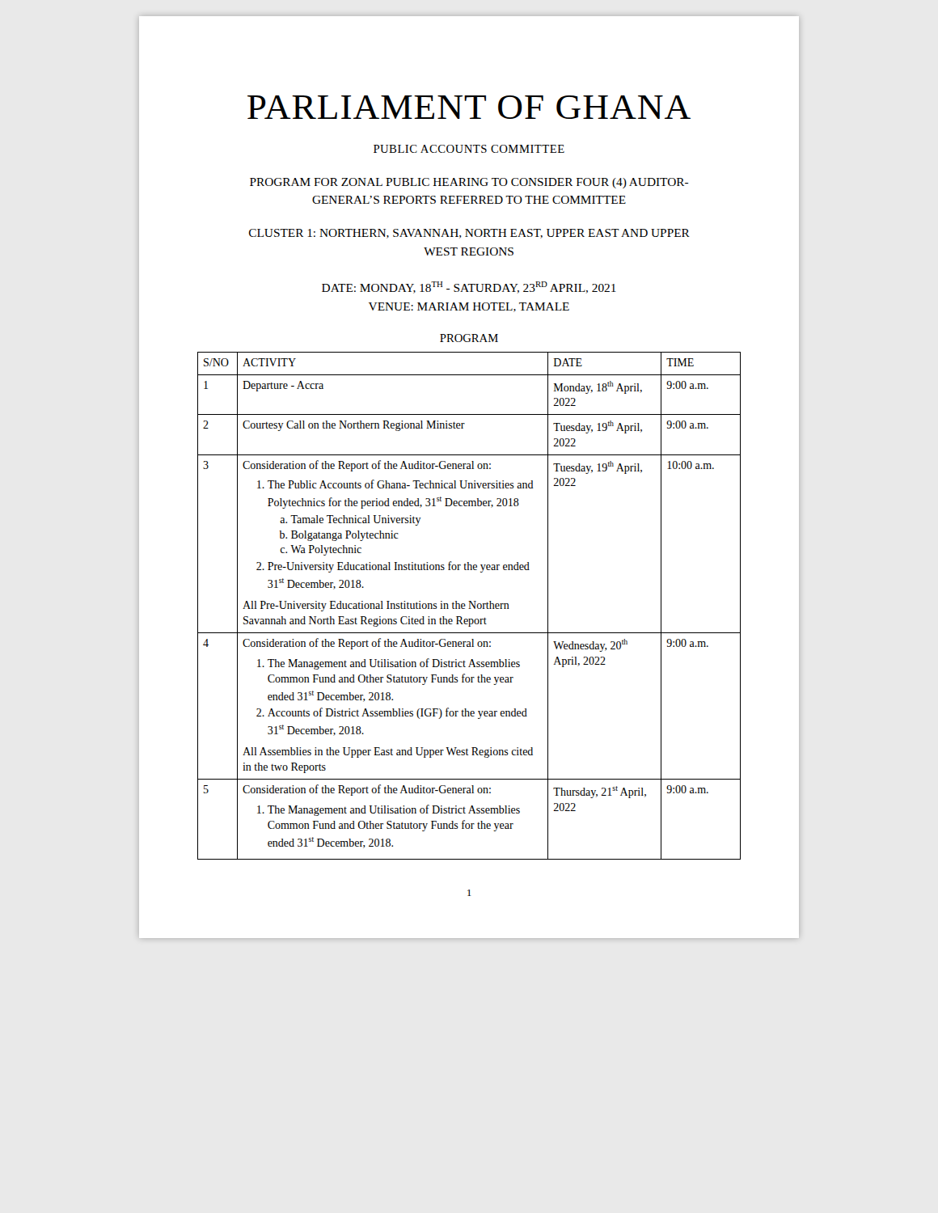PARLIAMENT OF GHANA
PUBLIC ACCOUNTS COMMITTEE
PROGRAM FOR ZONAL PUBLIC HEARING TO CONSIDER FOUR (4) AUDITOR-
GENERAL’S REPORTS REFERRED TO THE COMMITTEE
CLUSTER 1: NORTHERN, SAVANNAH, NORTH EAST, UPPER EAST AND UPPER
WEST REGIONS
DATE: MONDAY, 18TH - SATURDAY, 23RD APRIL, 2021
VENUE: MARIAM HOTEL, TAMALE
PROGRAM
| S/NO | ACTIVITY | DATE | TIME |
| --- | --- | --- | --- |
| 1 | Departure - Accra | Monday, 18 th April, 2022 | 9:00 a.m. |
| 2 | Courtesy Call on the Northern Regional Minister | Tuesday, 19 th April, 2022 | 9:00 a.m. |
| 3 | Consideration of the Report of the Auditor-General on: The Public Accounts of Ghana- Technical Universities and Polytechnics for the period ended, 31 st December, 2018 Tamale Technical University Bolgatanga Polytechnic Wa Polytechnic Pre-University Educational Institutions for the year ended 31 st December, 2018. All Pre-University Educational Institutions in the Northern Savannah and North East Regions Cited in the Report | Tuesday, 19 th April, 2022 | 10:00 a.m. |
| 4 | Consideration of the Report of the Auditor-General on: The Management and Utilisation of District Assemblies Common Fund and Other Statutory Funds for the year ended 31 st December, 2018. Accounts of District Assemblies (IGF) for the year ended 31 st December, 2018. All Assemblies in the Upper East and Upper West Regions cited in the two Reports | Wednesday, 20 th April, 2022 | 9:00 a.m. |
| 5 | Consideration of the Report of the Auditor-General on: The Management and Utilisation of District Assemblies Common Fund and Other Statutory Funds for the year ended 31 st December, 2018. | Thursday, 21 st April, 2022 | 9:00 a.m. |
1